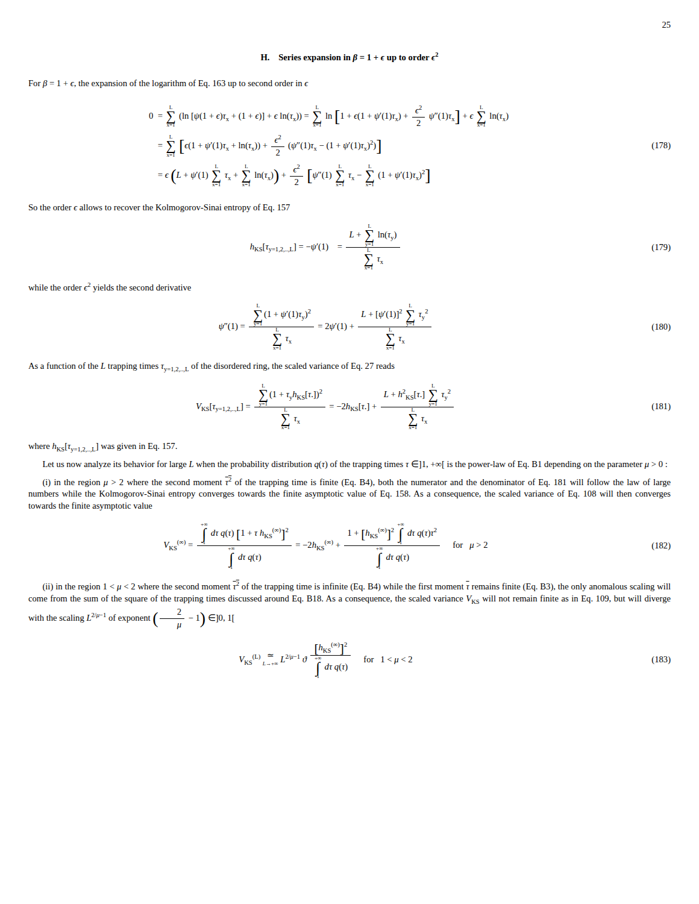25
H. Series expansion in β = 1 + ϵ up to order ϵ2
For β = 1 + ϵ, the expansion of the logarithm of Eq. 163 up to second order in ϵ
0 = L∑x=1 (ln [ψ(1 + ϵ)τx + (1 + ϵ)] + ϵ ln(τx)) = L∑x=1 ln [1 + ϵ(1 + ψ′(1)τx) + ϵ22 ψ″(1)τx] + ϵ L∑x=1 ln(τx) = L∑x=1 [ϵ(1 + ψ′(1)τx + ln(τx)) + ϵ22 (ψ″(1)τx − (1 + ψ′(1)τx)2)] = ϵ (L + ψ′(1) L∑x=1 τx + L∑x=1 ln(τx)) + ϵ22 [ψ″(1) L∑x=1 τx − L∑x=1 (1 + ψ′(1)τx)2]
(178)
So the order ϵ allows to recover the Kolmogorov-Sinai entropy of Eq. 157
hKS[τy=1,2,..,L] = −ψ′(1) = L + L∑y=1 ln(τy) L∑x=1 τx
(179)
while the order ϵ2 yields the second derivative
ψ″(1) = L∑y=1(1 + ψ′(1)τy)2 L∑x=1 τx = 2ψ′(1) + L + [ψ′(1)]2 L∑y=1 τy2 L∑x=1 τx
(180)
As a function of the L trapping times τy=1,2,..,L of the disordered ring, the scaled variance of Eq. 27 reads
VKS[τy=1,2,..,L] = L∑y=1(1 + τyhKS[τ.])2 L∑x=1 τx = −2hKS[τ.] + L + h2KS[τ.] L∑y=1 τy2 L∑x=1 τx
(181)
where hKS[τy=1,2,..,L] was given in Eq. 157.
Let us now analyze its behavior for large L when the probability distribution q(τ) of the trapping times τ ∈]1, +∞[ is the power-law of Eq. B1 depending on the parameter μ > 0 :
(i) in the region μ > 2 where the second moment τ2 of the trapping time is finite (Eq. B4), both the numerator and the denominator of Eq. 181 will follow the law of large numbers while the Kolmogorov-Sinai entropy converges towards the finite asymptotic value of Eq. 158. As a consequence, the scaled variance of Eq. 108 will then converges towards the finite asymptotic value
VKS(∞) = +∞∫1 dτ q(τ) [1 + τ hKS(∞)]2 +∞∫1 dτ q(τ) = −2hKS(∞) + 1 + [hKS(∞)]2 +∞∫1 dτ q(τ)τ2 +∞∫1 dτ q(τ) for μ > 2
(182)
(ii) in the region 1 < μ < 2 where the second moment τ2 of the trapping time is infinite (Eq. B4) while the first moment τ remains finite (Eq. B3), the only anomalous scaling will come from the sum of the square of the trapping times discussed around Eq. B18. As a consequence, the scaled variance VKS will not remain finite as in Eq. 109, but will diverge with the scaling L2/μ−1 of exponent (2 μ − 1) ∈]0, 1[
VKS(L) ≃ L→+∞ L2/μ−1 ϑ [hKS(∞)]2 +∞∫1 dτ q(τ) for 1 < μ < 2
(183)